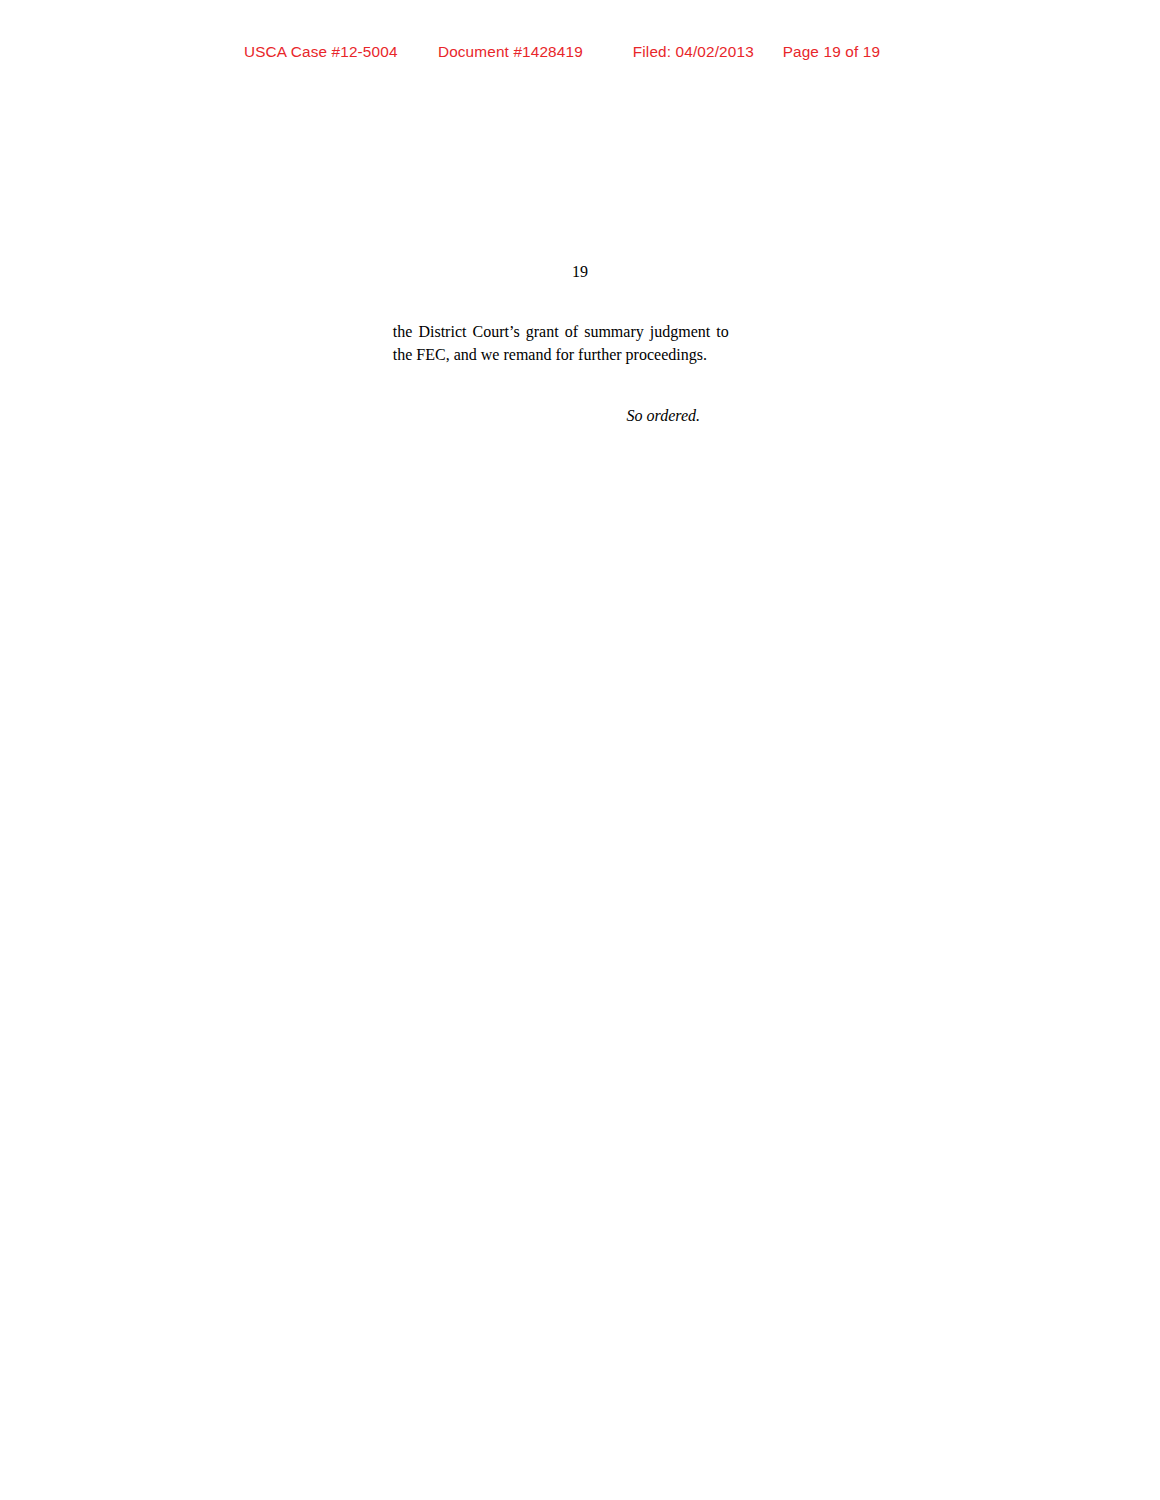USCA Case #12-5004 Document #1428419 Filed: 04/02/2013 Page 19 of 19
19
the District Court’s grant of summary judgment to the FEC, and we remand for further proceedings.
So ordered.